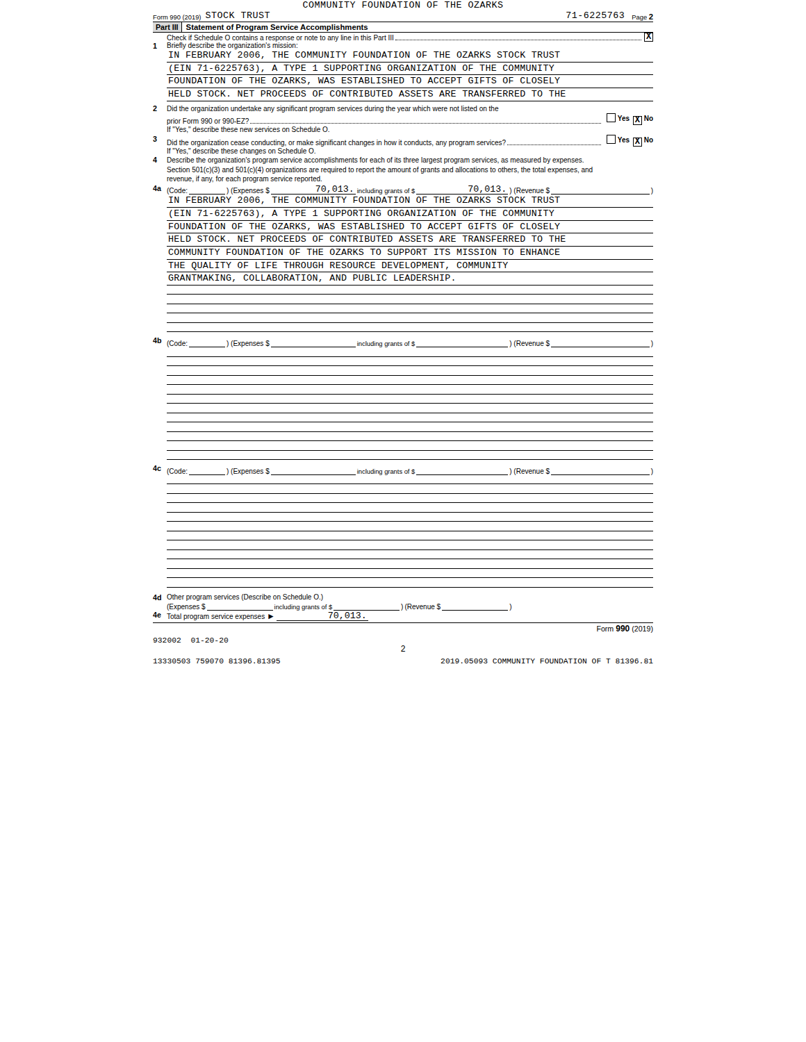COMMUNITY FOUNDATION OF THE OZARKS
Form 990 (2019)
STOCK TRUST
71-6225763
Page 2
Part III
Statement of Program Service Accomplishments
| | Check if Schedule O contains a response or note to any line in this Part III |
| 1 | Briefly describe the organization's mission: IN FEBRUARY 2006, THE COMMUNITY FOUNDATION OF THE OZARKS STOCK TRUST (EIN 71-6225763), A TYPE 1 SUPPORTING ORGANIZATION OF THE COMMUNITY FOUNDATION OF THE OZARKS, WAS ESTABLISHED TO ACCEPT GIFTS OF CLOSELY HELD STOCK. NET PROCEEDS OF CONTRIBUTED ASSETS ARE TRANSFERRED TO THE |
| 2 | Did the organization undertake any significant program services during the year which were not listed on the prior Form 990 or 990-EZ? Yes No If "Yes," describe these new services on Schedule O. |
| 3 | Did the organization cease conducting, or make significant changes in how it conducts, any program services? Yes No If "Yes," describe these changes on Schedule O. |
| 4 | Describe the organization's program service accomplishments for each of its three largest program services, as measured by expenses. Section 501(c)(3) and 501(c)(4) organizations are required to report the amount of grants and allocations to others, the total expenses, and revenue, if any, for each program service reported. |
| 4a | (Code: ) (Expenses $ 70,013. including grants of $ 70,013. ) (Revenue $ ) IN FEBRUARY 2006, THE COMMUNITY FOUNDATION OF THE OZARKS STOCK TRUST (EIN 71-6225763), A TYPE 1 SUPPORTING ORGANIZATION OF THE COMMUNITY FOUNDATION OF THE OZARKS, WAS ESTABLISHED TO ACCEPT GIFTS OF CLOSELY HELD STOCK. NET PROCEEDS OF CONTRIBUTED ASSETS ARE TRANSFERRED TO THE COMMUNITY FOUNDATION OF THE OZARKS TO SUPPORT ITS MISSION TO ENHANCE THE QUALITY OF LIFE THROUGH RESOURCE DEVELOPMENT, COMMUNITY GRANTMAKING, COLLABORATION, AND PUBLIC LEADERSHIP. |
| 4b | (Code: ) (Expenses $ including grants of $ ) (Revenue $ ) |
| 4c | (Code: ) (Expenses $ including grants of $ ) (Revenue $ ) |
| 4d | Other program services (Describe on Schedule O.) (Expenses $ including grants of $ ) (Revenue $ ) |
| 4e | Total program service expenses ► 70,013. |
Form 990 (2019)
932002 01-20-20
2
13330503 759070 81396.81395
2019.05093 COMMUNITY FOUNDATION OF T 81396.81